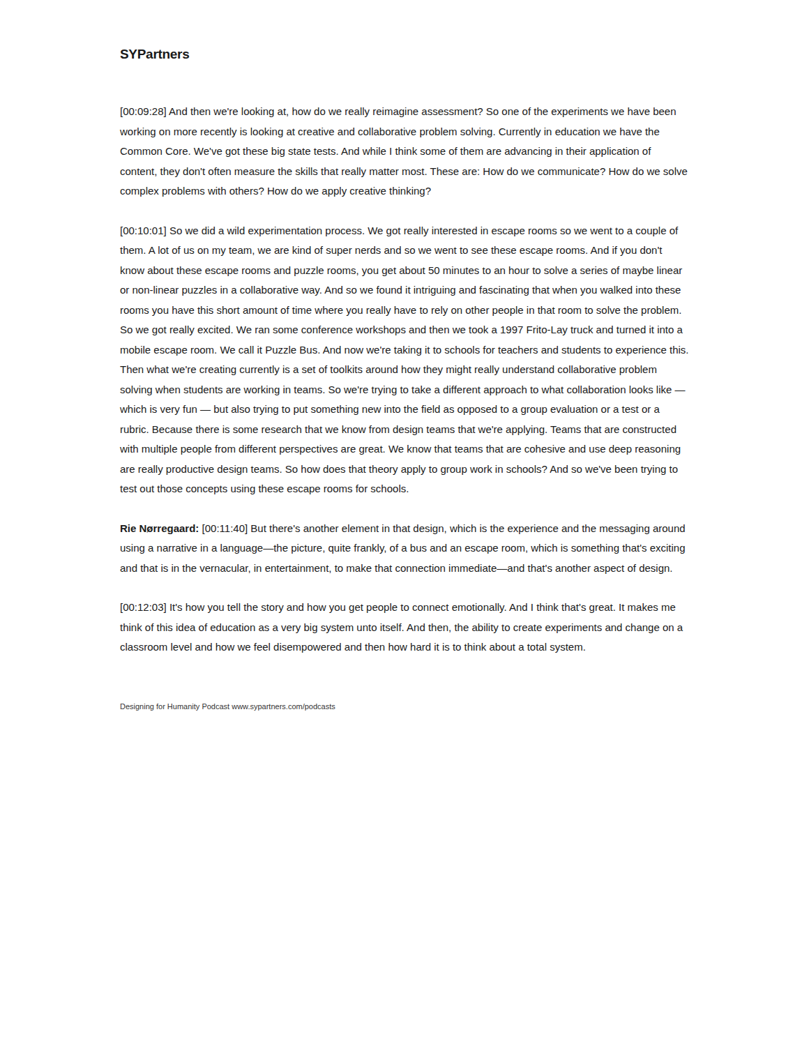SYPartners
[00:09:28] And then we're looking at, how do we really reimagine assessment? So one of the experiments we have been working on more recently is looking at creative and collaborative problem solving. Currently in education we have the Common Core. We've got these big state tests. And while I think some of them are advancing in their application of content, they don't often measure the skills that really matter most. These are: How do we communicate? How do we solve complex problems with others? How do we apply creative thinking?
[00:10:01] So we did a wild experimentation process. We got really interested in escape rooms so we went to a couple of them. A lot of us on my team, we are kind of super nerds and so we went to see these escape rooms. And if you don't know about these escape rooms and puzzle rooms, you get about 50 minutes to an hour to solve a series of maybe linear or non-linear puzzles in a collaborative way. And so we found it intriguing and fascinating that when you walked into these rooms you have this short amount of time where you really have to rely on other people in that room to solve the problem. So we got really excited. We ran some conference workshops and then we took a 1997 Frito-Lay truck and turned it into a mobile escape room. We call it Puzzle Bus. And now we're taking it to schools for teachers and students to experience this. Then what we're creating currently is a set of toolkits around how they might really understand collaborative problem solving when students are working in teams. So we're trying to take a different approach to what collaboration looks like — which is very fun — but also trying to put something new into the field as opposed to a group evaluation or a test or a rubric. Because there is some research that we know from design teams that we're applying. Teams that are constructed with multiple people from different perspectives are great. We know that teams that are cohesive and use deep reasoning are really productive design teams. So how does that theory apply to group work in schools? And so we've been trying to test out those concepts using these escape rooms for schools.
Rie Nørregaard: [00:11:40] But there's another element in that design, which is the experience and the messaging around using a narrative in a language—the picture, quite frankly, of a bus and an escape room, which is something that's exciting and that is in the vernacular, in entertainment, to make that connection immediate—and that's another aspect of design.
[00:12:03] It's how you tell the story and how you get people to connect emotionally. And I think that's great. It makes me think of this idea of education as a very big system unto itself. And then, the ability to create experiments and change on a classroom level and how we feel disempowered and then how hard it is to think about a total system.
Designing for Humanity Podcast www.sypartners.com/podcasts